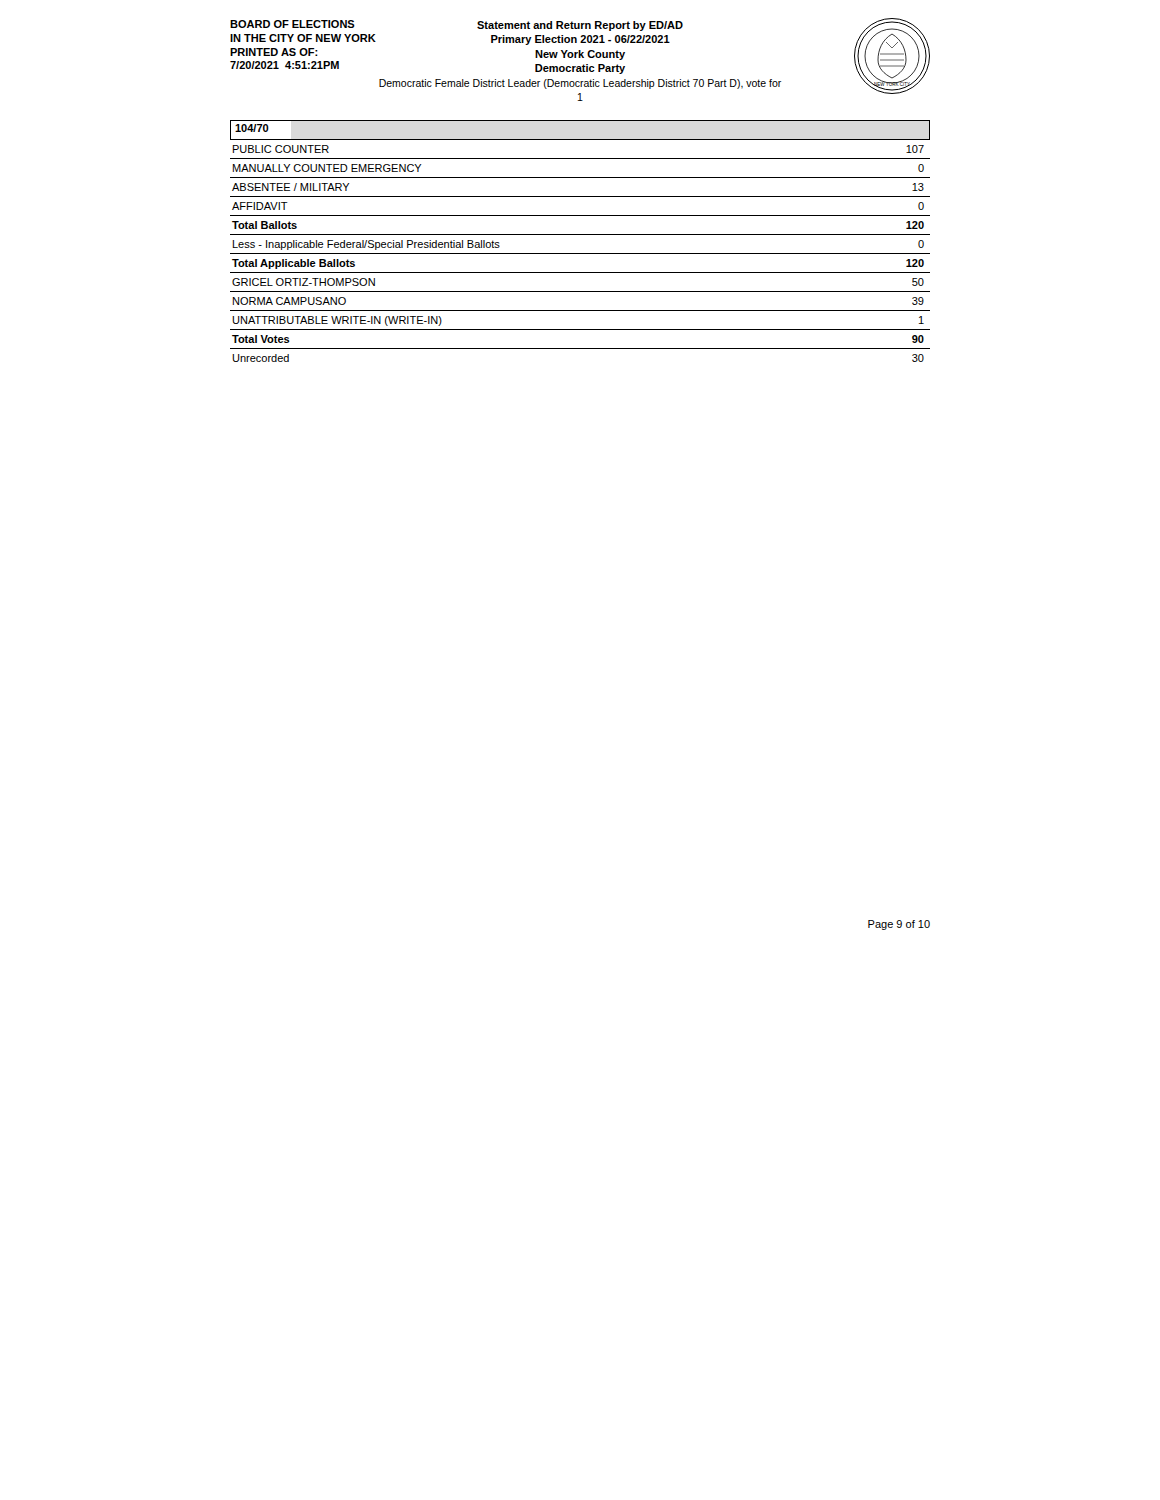BOARD OF ELECTIONS
IN THE CITY OF NEW YORK
PRINTED AS OF:
7/20/2021 4:51:21PM
Statement and Return Report by ED/AD
Primary Election 2021 - 06/22/2021
New York County
Democratic Party
Democratic Female District Leader (Democratic Leadership District 70 Part D), vote for 1
NEW YORK CITY
104/70
| PUBLIC COUNTER | 107 |
| MANUALLY COUNTED EMERGENCY | 0 |
| ABSENTEE / MILITARY | 13 |
| AFFIDAVIT | 0 |
| Total Ballots | 120 |
| Less - Inapplicable Federal/Special Presidential Ballots | 0 |
| Total Applicable Ballots | 120 |
| GRICEL ORTIZ-THOMPSON | 50 |
| NORMA CAMPUSANO | 39 |
| UNATTRIBUTABLE WRITE-IN (WRITE-IN) | 1 |
| Total Votes | 90 |
| Unrecorded | 30 |
Page 9 of 10